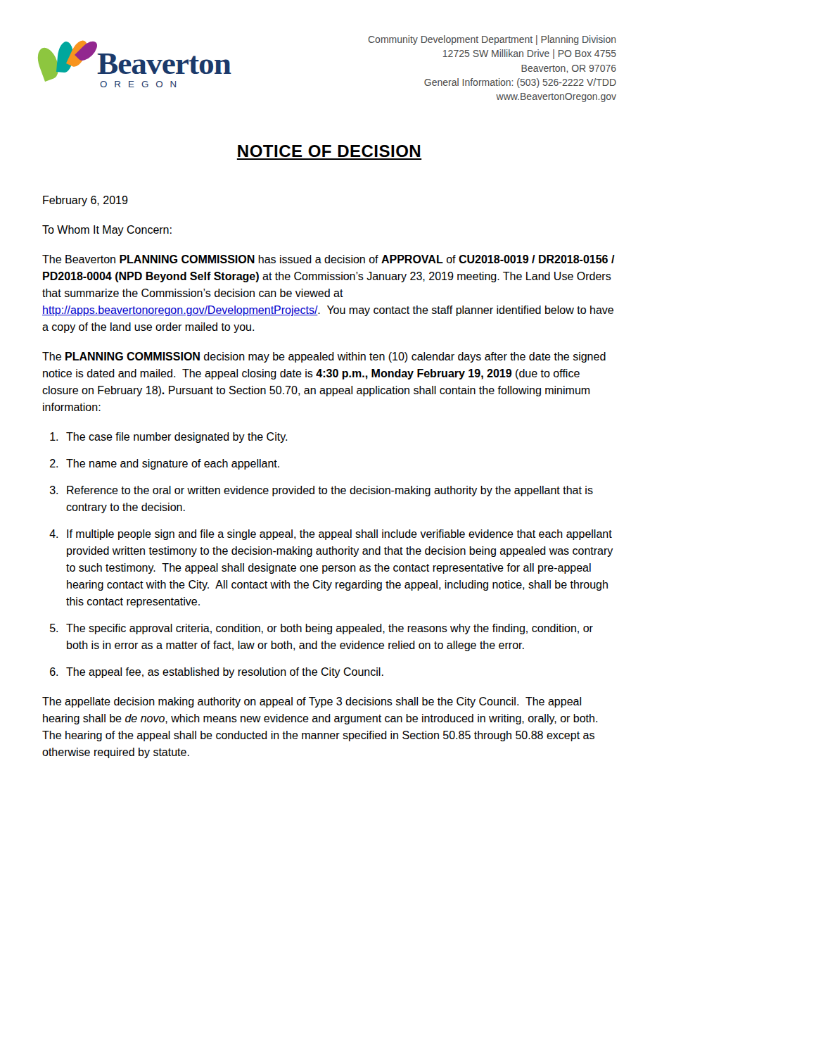Beaverton
OREGON
Community Development Department | Planning Division
12725 SW Millikan Drive | PO Box 4755
Beaverton, OR 97076
General Information: (503) 526-2222 V/TDD
www.BeavertonOregon.gov
NOTICE OF DECISION
February 6, 2019
To Whom It May Concern:
The Beaverton PLANNING COMMISSION has issued a decision of APPROVAL of CU2018-0019 / DR2018-0156 / PD2018-0004 (NPD Beyond Self Storage) at the Commission’s January 23, 2019 meeting. The Land Use Orders that summarize the Commission’s decision can be viewed at http://apps.beavertonoregon.gov/DevelopmentProjects/. You may contact the staff planner identified below to have a copy of the land use order mailed to you.
The PLANNING COMMISSION decision may be appealed within ten (10) calendar days after the date the signed notice is dated and mailed. The appeal closing date is 4:30 p.m., Monday February 19, 2019 (due to office closure on February 18). Pursuant to Section 50.70, an appeal application shall contain the following minimum information:
The case file number designated by the City.
The name and signature of each appellant.
Reference to the oral or written evidence provided to the decision-making authority by the appellant that is contrary to the decision.
If multiple people sign and file a single appeal, the appeal shall include verifiable evidence that each appellant provided written testimony to the decision-making authority and that the decision being appealed was contrary to such testimony. The appeal shall designate one person as the contact representative for all pre-appeal hearing contact with the City. All contact with the City regarding the appeal, including notice, shall be through this contact representative.
The specific approval criteria, condition, or both being appealed, the reasons why the finding, condition, or both is in error as a matter of fact, law or both, and the evidence relied on to allege the error.
The appeal fee, as established by resolution of the City Council.
The appellate decision making authority on appeal of Type 3 decisions shall be the City Council. The appeal hearing shall be de novo, which means new evidence and argument can be introduced in writing, orally, or both. The hearing of the appeal shall be conducted in the manner specified in Section 50.85 through 50.88 except as otherwise required by statute.